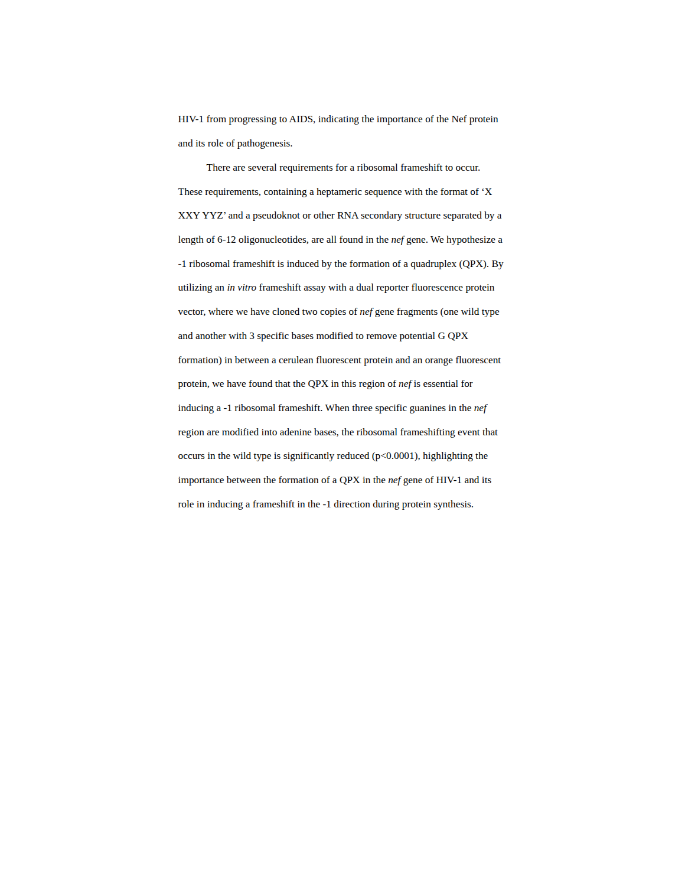HIV-1 from progressing to AIDS, indicating the importance of the Nef protein and its role of pathogenesis.
There are several requirements for a ribosomal frameshift to occur. These requirements, containing a heptameric sequence with the format of ‘X XXY YYZ’ and a pseudoknot or other RNA secondary structure separated by a length of 6-12 oligonucleotides, are all found in the nef gene. We hypothesize a -1 ribosomal frameshift is induced by the formation of a quadruplex (QPX). By utilizing an in vitro frameshift assay with a dual reporter fluorescence protein vector, where we have cloned two copies of nef gene fragments (one wild type and another with 3 specific bases modified to remove potential G QPX formation) in between a cerulean fluorescent protein and an orange fluorescent protein, we have found that the QPX in this region of nef is essential for inducing a -1 ribosomal frameshift. When three specific guanines in the nef region are modified into adenine bases, the ribosomal frameshifting event that occurs in the wild type is significantly reduced (p<0.0001), highlighting the importance between the formation of a QPX in the nef gene of HIV-1 and its role in inducing a frameshift in the -1 direction during protein synthesis.